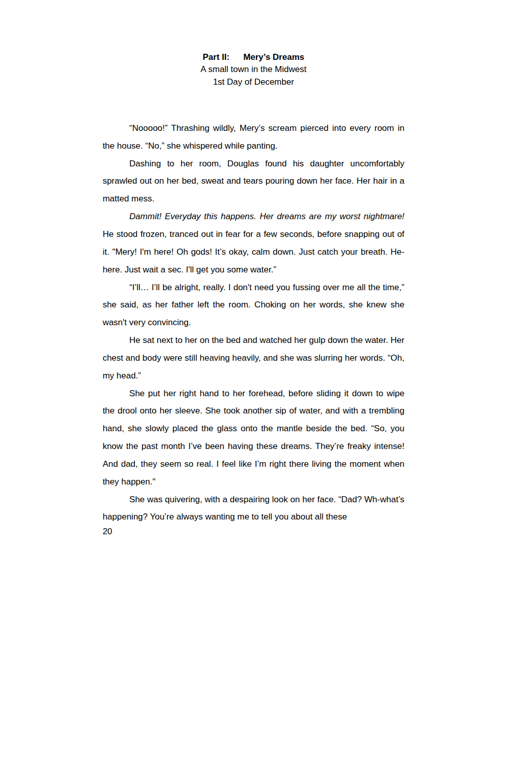Part II: Mery’s Dreams
A small town in the Midwest
1st Day of December
“Nooooo!” Thrashing wildly, Mery’s scream pierced into every room in the house. “No,” she whispered while panting.
Dashing to her room, Douglas found his daughter uncomfortably sprawled out on her bed, sweat and tears pouring down her face. Her hair in a matted mess.
Dammit! Everyday this happens. Her dreams are my worst nightmare! He stood frozen, tranced out in fear for a few seconds, before snapping out of it. "Mery! I'm here! Oh gods! It’s okay, calm down. Just catch your breath. He-here. Just wait a sec. I'll get you some water.”
“I’ll… I’ll be alright, really. I don't need you fussing over me all the time,” she said, as her father left the room. Choking on her words, she knew she wasn't very convincing.
He sat next to her on the bed and watched her gulp down the water. Her chest and body were still heaving heavily, and she was slurring her words. “Oh, my head.”
She put her right hand to her forehead, before sliding it down to wipe the drool onto her sleeve. She took another sip of water, and with a trembling hand, she slowly placed the glass onto the mantle beside the bed. “So, you know the past month I’ve been having these dreams. They’re freaky intense! And dad, they seem so real. I feel like I’m right there living the moment when they happen."
She was quivering, with a despairing look on her face. “Dad? Wh-what’s happening? You’re always wanting me to tell you about all these
20